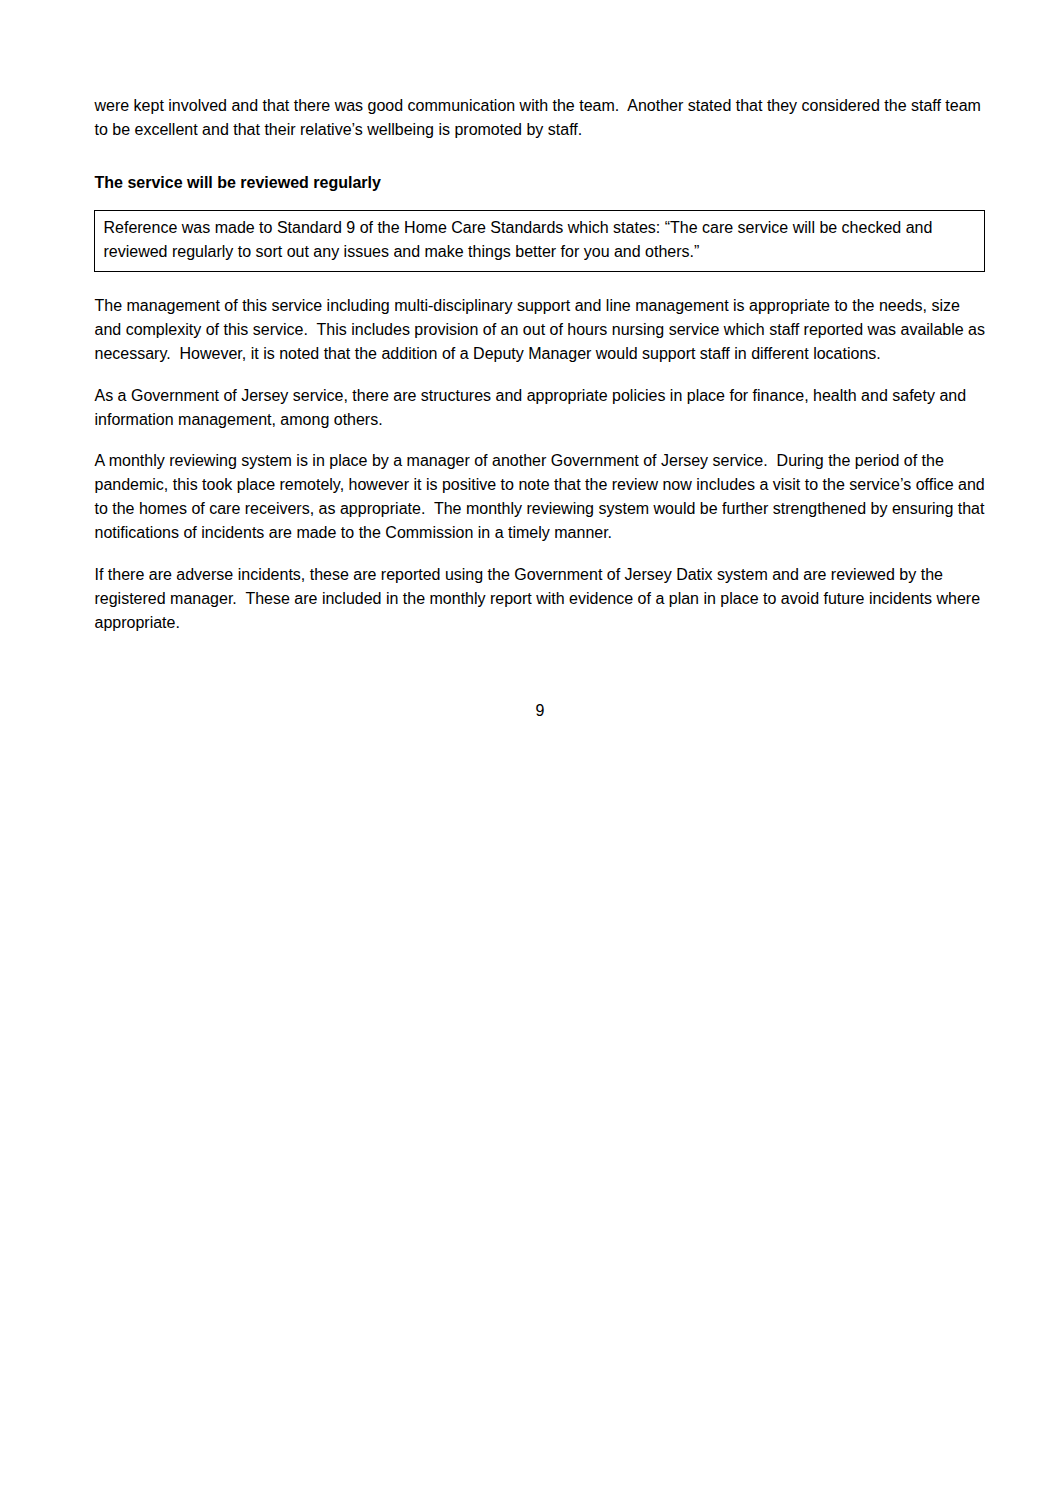were kept involved and that there was good communication with the team. Another stated that they considered the staff team to be excellent and that their relative’s wellbeing is promoted by staff.
The service will be reviewed regularly
Reference was made to Standard 9 of the Home Care Standards which states: “The care service will be checked and reviewed regularly to sort out any issues and make things better for you and others.”
The management of this service including multi-disciplinary support and line management is appropriate to the needs, size and complexity of this service. This includes provision of an out of hours nursing service which staff reported was available as necessary. However, it is noted that the addition of a Deputy Manager would support staff in different locations.
As a Government of Jersey service, there are structures and appropriate policies in place for finance, health and safety and information management, among others.
A monthly reviewing system is in place by a manager of another Government of Jersey service. During the period of the pandemic, this took place remotely, however it is positive to note that the review now includes a visit to the service’s office and to the homes of care receivers, as appropriate. The monthly reviewing system would be further strengthened by ensuring that notifications of incidents are made to the Commission in a timely manner.
If there are adverse incidents, these are reported using the Government of Jersey Datix system and are reviewed by the registered manager. These are included in the monthly report with evidence of a plan in place to avoid future incidents where appropriate.
9